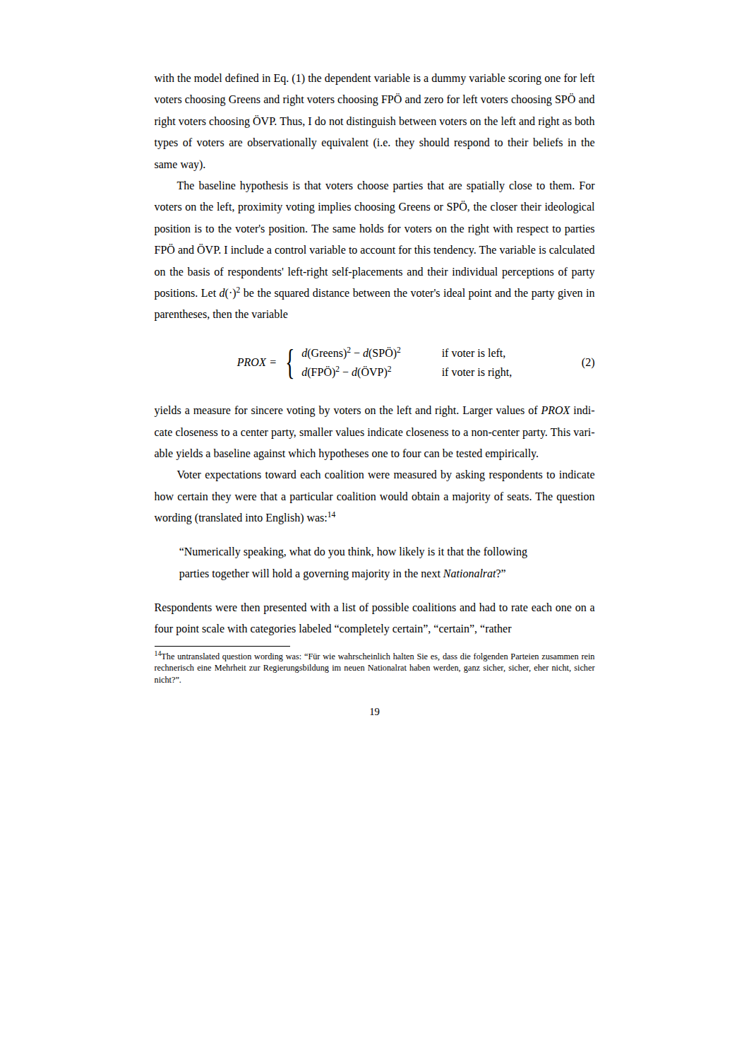with the model defined in Eq. (1) the dependent variable is a dummy variable scoring one for left voters choosing Greens and right voters choosing FPÖ and zero for left voters choosing SPÖ and right voters choosing ÖVP. Thus, I do not distinguish between voters on the left and right as both types of voters are observationally equivalent (i.e. they should respond to their beliefs in the same way).
The baseline hypothesis is that voters choose parties that are spatially close to them. For voters on the left, proximity voting implies choosing Greens or SPÖ, the closer their ideological position is to the voter's position. The same holds for voters on the right with respect to parties FPÖ and ÖVP. I include a control variable to account for this tendency. The variable is calculated on the basis of respondents' left-right self-placements and their individual perceptions of party positions. Let d(·)2 be the squared distance between the voter's ideal point and the party given in parentheses, then the variable
PROX = { d(Greens)2 − d(SPÖ)2 if voter is left, d(FPÖ)2 − d(ÖVP)2 if voter is right,
(2)
yields a measure for sincere voting by voters on the left and right. Larger values of PROX indicate closeness to a center party, smaller values indicate closeness to a non-center party. This variable yields a baseline against which hypotheses one to four can be tested empirically.
Voter expectations toward each coalition were measured by asking respondents to indicate how certain they were that a particular coalition would obtain a majority of seats. The question wording (translated into English) was:14
“Numerically speaking, what do you think, how likely is it that the following
parties together will hold a governing majority in the next Nationalrat?”
Respondents were then presented with a list of possible coalitions and had to rate each one on a four point scale with categories labeled “completely certain”, “certain”, “rather
14The untranslated question wording was: “Für wie wahrscheinlich halten Sie es, dass die folgenden Parteien zusammen rein rechnerisch eine Mehrheit zur Regierungsbildung im neuen Nationalrat haben werden, ganz sicher, sicher, eher nicht, sicher nicht?”.
19